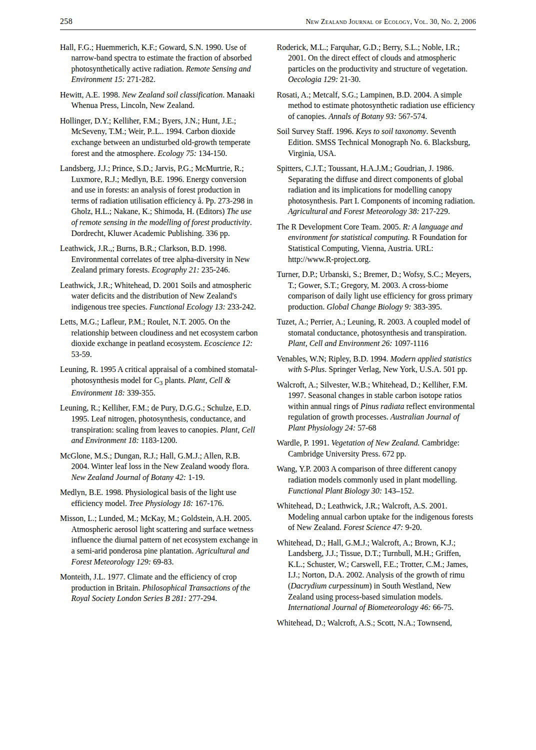258 New Zealand Journal of Ecology, Vol. 30, No. 2, 2006
Hall, F.G.; Huemmerich, K.F.; Goward, S.N. 1990. Use of narrow-band spectra to estimate the fraction of absorbed photosynthetically active radiation. Remote Sensing and Environment 15: 271-282.
Hewitt, A.E. 1998. New Zealand soil classification. Manaaki Whenua Press, Lincoln, New Zealand.
Hollinger, D.Y.; Kelliher, F.M.; Byers, J.N.; Hunt, J.E.; McSeveny, T.M.; Weir, P..L.. 1994. Carbon dioxide exchange between an undisturbed old-growth temperate forest and the atmosphere. Ecology 75: 134-150.
Landsberg, J.J.; Prince, S.D.; Jarvis, P.G.; McMurtrie, R.; Luxmore, R.J.; Medlyn, B.E. 1996. Energy conversion and use in forests: an analysis of forest production in terms of radiation utilisation efficiency å. Pp. 273-298 in Gholz, H.L.; Nakane, K.; Shimoda, H. (Editors) The use of remote sensing in the modelling of forest productivity. Dordrecht, Kluwer Academic Publishing. 336 pp.
Leathwick, J.R.,; Burns, B.R.; Clarkson, B.D. 1998. Environmental correlates of tree alpha-diversity in New Zealand primary forests. Ecography 21: 235-246.
Leathwick, J.R.; Whitehead, D. 2001 Soils and atmospheric water deficits and the distribution of New Zealand's indigenous tree species. Functional Ecology 13: 233-242.
Letts, M.G.; Lafleur, P.M.; Roulet, N.T. 2005. On the relationship between cloudiness and net ecosystem carbon dioxide exchange in peatland ecosystem. Ecoscience 12: 53-59.
Leuning, R. 1995 A critical appraisal of a combined stomatal-photosynthesis model for C3 plants. Plant, Cell & Environment 18: 339-355.
Leuning, R.; Kelliher, F.M.; de Pury, D.G.G.; Schulze, E.D. 1995. Leaf nitrogen, photosynthesis, conductance, and transpiration: scaling from leaves to canopies. Plant, Cell and Environment 18: 1183-1200.
McGlone, M.S.; Dungan, R.J.; Hall, G.M.J.; Allen, R.B. 2004. Winter leaf loss in the New Zealand woody flora. New Zealand Journal of Botany 42: 1-19.
Medlyn, B.E. 1998. Physiological basis of the light use efficiency model. Tree Physiology 18: 167-176.
Misson, L.; Lunded, M.; McKay, M.; Goldstein, A.H. 2005. Atmospheric aerosol light scattering and surface wetness influence the diurnal pattern of net ecosystem exchange in a semi-arid ponderosa pine plantation. Agricultural and Forest Meteorology 129: 69-83.
Monteith, J.L. 1977. Climate and the efficiency of crop production in Britain. Philosophical Transactions of the Royal Society London Series B 281: 277-294.
Roderick, M.L.; Farquhar, G.D.; Berry, S.L.; Noble, I.R.; 2001. On the direct effect of clouds and atmospheric particles on the productivity and structure of vegetation. Oecologia 129: 21-30.
Rosati, A.; Metcalf, S.G.; Lampinen, B.D. 2004. A simple method to estimate photosynthetic radiation use efficiency of canopies. Annals of Botany 93: 567-574.
Soil Survey Staff. 1996. Keys to soil taxonomy. Seventh Edition. SMSS Technical Monograph No. 6. Blacksburg, Virginia, USA.
Spitters, C.J.T.; Toussant, H.A.J.M.; Goudrian, J. 1986. Separating the diffuse and direct components of global radiation and its implications for modelling canopy photosynthesis. Part I. Components of incoming radiation. Agricultural and Forest Meteorology 38: 217-229.
The R Development Core Team. 2005. R: A language and environment for statistical computing. R Foundation for Statistical Computing, Vienna, Austria. URL: http://www.R-project.org.
Turner, D.P.; Urbanski, S.; Bremer, D.; Wofsy, S.C.; Meyers, T.; Gower, S.T.; Gregory, M. 2003. A cross-biome comparison of daily light use efficiency for gross primary production. Global Change Biology 9: 383-395.
Tuzet, A.; Perrier, A.; Leuning, R. 2003. A coupled model of stomatal conductance, photosynthesis and transpiration. Plant, Cell and Environment 26: 1097-1116
Venables, W.N; Ripley, B.D. 1994. Modern applied statistics with S-Plus. Springer Verlag, New York, U.S.A. 501 pp.
Walcroft, A.; Silvester, W.B.; Whitehead, D.; Kelliher, F.M. 1997. Seasonal changes in stable carbon isotope ratios within annual rings of Pinus radiata reflect environmental regulation of growth processes. Australian Journal of Plant Physiology 24: 57-68
Wardle, P. 1991. Vegetation of New Zealand. Cambridge: Cambridge University Press. 672 pp.
Wang, Y.P. 2003 A comparison of three different canopy radiation models commonly used in plant modelling. Functional Plant Biology 30: 143–152.
Whitehead, D.; Leathwick, J.R.; Walcroft, A.S. 2001. Modeling annual carbon uptake for the indigenous forests of New Zealand. Forest Science 47: 9-20.
Whitehead, D.; Hall, G.M.J.; Walcroft, A.; Brown, K.J.; Landsberg, J.J.; Tissue, D.T.; Turnbull, M.H.; Griffen, K.L.; Schuster, W.; Carswell, F.E.; Trotter, C.M.; James, I.J.; Norton, D.A. 2002. Analysis of the growth of rimu (Dacrydium curpessinum) in South Westland, New Zealand using process-based simulation models. International Journal of Biometeorology 46: 66-75.
Whitehead, D.; Walcroft, A.S.; Scott, N.A.; Townsend,